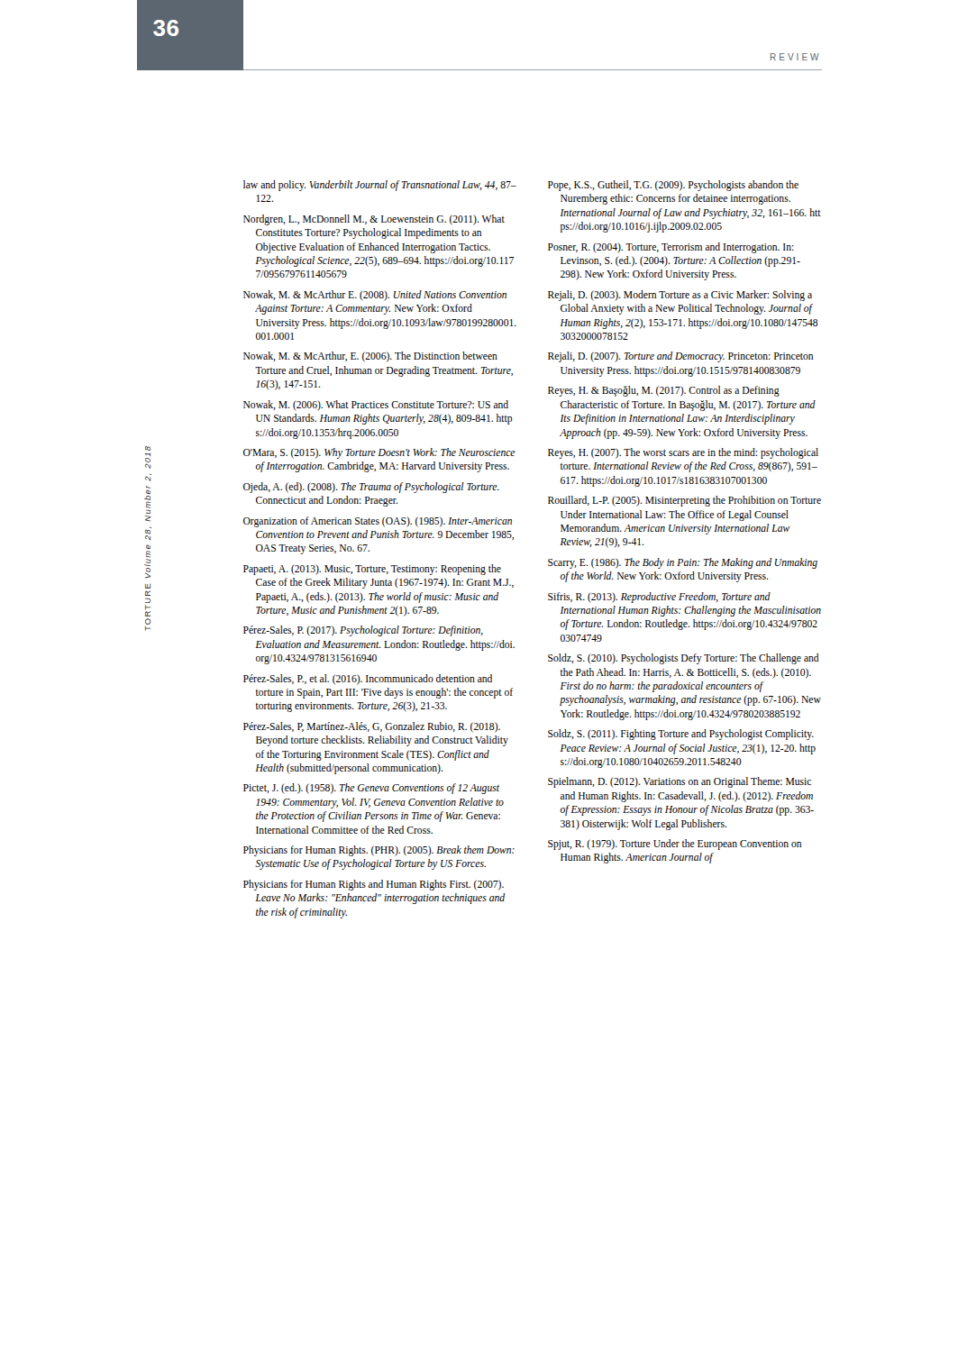36
Review
TORTURE Volume 28, Number 2, 2018
law and policy. Vanderbilt Journal of Transnational Law, 44, 87–122.
Nordgren, L., McDonnell M., & Loewenstein G. (2011). What Constitutes Torture? Psychological Impediments to an Objective Evaluation of Enhanced Interrogation Tactics. Psychological Science, 22(5), 689–694. https://doi.org/10.1177/0956797611405679
Nowak, M. & McArthur E. (2008). United Nations Convention Against Torture: A Commentary. New York: Oxford University Press. https://doi.org/10.1093/law/9780199280001.001.0001
Nowak, M. & McArthur, E. (2006). The Distinction between Torture and Cruel, Inhuman or Degrading Treatment. Torture, 16(3), 147-151.
Nowak, M. (2006). What Practices Constitute Torture?: US and UN Standards. Human Rights Quarterly, 28(4), 809-841. https://doi.org/10.1353/hrq.2006.0050
O'Mara, S. (2015). Why Torture Doesn't Work: The Neuroscience of Interrogation. Cambridge, MA: Harvard University Press.
Ojeda, A. (ed). (2008). The Trauma of Psychological Torture. Connecticut and London: Praeger.
Organization of American States (OAS). (1985). Inter-American Convention to Prevent and Punish Torture. 9 December 1985, OAS Treaty Series, No. 67.
Papaeti, A. (2013). Music, Torture, Testimony: Reopening the Case of the Greek Military Junta (1967-1974). In: Grant M.J., Papaeti, A., (eds.). (2013). The world of music: Music and Torture, Music and Punishment 2(1). 67-89.
Pérez-Sales, P. (2017). Psychological Torture: Definition, Evaluation and Measurement. London: Routledge. https://doi.org/10.4324/9781315616940
Pérez-Sales, P., et al. (2016). Incommunicado detention and torture in Spain, Part III: 'Five days is enough': the concept of torturing environments. Torture, 26(3), 21-33.
Pérez-Sales, P, Martínez-Alés, G, Gonzalez Rubio, R. (2018). Beyond torture checklists. Reliability and Construct Validity of the Torturing Environment Scale (TES). Conflict and Health (submitted/personal communication).
Pictet, J. (ed.). (1958). The Geneva Conventions of 12 August 1949: Commentary, Vol. IV, Geneva Convention Relative to the Protection of Civilian Persons in Time of War. Geneva: International Committee of the Red Cross.
Physicians for Human Rights. (PHR). (2005). Break them Down: Systematic Use of Psychological Torture by US Forces.
Physicians for Human Rights and Human Rights First. (2007). Leave No Marks: "Enhanced" interrogation techniques and the risk of criminality.
Pope, K.S., Gutheil, T.G. (2009). Psychologists abandon the Nuremberg ethic: Concerns for detainee interrogations. International Journal of Law and Psychiatry, 32, 161–166. https://doi.org/10.1016/j.ijlp.2009.02.005
Posner, R. (2004). Torture, Terrorism and Interrogation. In: Levinson, S. (ed.). (2004). Torture: A Collection (pp.291-298). New York: Oxford University Press.
Rejali, D. (2003). Modern Torture as a Civic Marker: Solving a Global Anxiety with a New Political Technology. Journal of Human Rights, 2(2), 153-171. https://doi.org/10.1080/1475483032000078152
Rejali, D. (2007). Torture and Democracy. Princeton: Princeton University Press. https://doi.org/10.1515/9781400830879
Reyes, H. & Başoğlu, M. (2017). Control as a Defining Characteristic of Torture. In Başoğlu, M. (2017). Torture and Its Definition in International Law: An Interdisciplinary Approach (pp. 49-59). New York: Oxford University Press.
Reyes, H. (2007). The worst scars are in the mind: psychological torture. International Review of the Red Cross, 89(867), 591–617. https://doi.org/10.1017/s1816383107001300
Rouillard, L-P. (2005). Misinterpreting the Prohibition on Torture Under International Law: The Office of Legal Counsel Memorandum. American University International Law Review, 21(9), 9-41.
Scarry, E. (1986). The Body in Pain: The Making and Unmaking of the World. New York: Oxford University Press.
Sifris, R. (2013). Reproductive Freedom, Torture and International Human Rights: Challenging the Masculinisation of Torture. London: Routledge. https://doi.org/10.4324/9780203074749
Soldz, S. (2010). Psychologists Defy Torture: The Challenge and the Path Ahead. In: Harris, A. & Botticelli, S. (eds.). (2010). First do no harm: the paradoxical encounters of psychoanalysis, warmaking, and resistance (pp. 67-106). New York: Routledge. https://doi.org/10.4324/9780203885192
Soldz, S. (2011). Fighting Torture and Psychologist Complicity. Peace Review: A Journal of Social Justice, 23(1), 12-20. https://doi.org/10.1080/10402659.2011.548240
Spielmann, D. (2012). Variations on an Original Theme: Music and Human Rights. In: Casadevall, J. (ed.). (2012). Freedom of Expression: Essays in Honour of Nicolas Bratza (pp. 363-381) Oisterwijk: Wolf Legal Publishers.
Spjut, R. (1979). Torture Under the European Convention on Human Rights. American Journal of